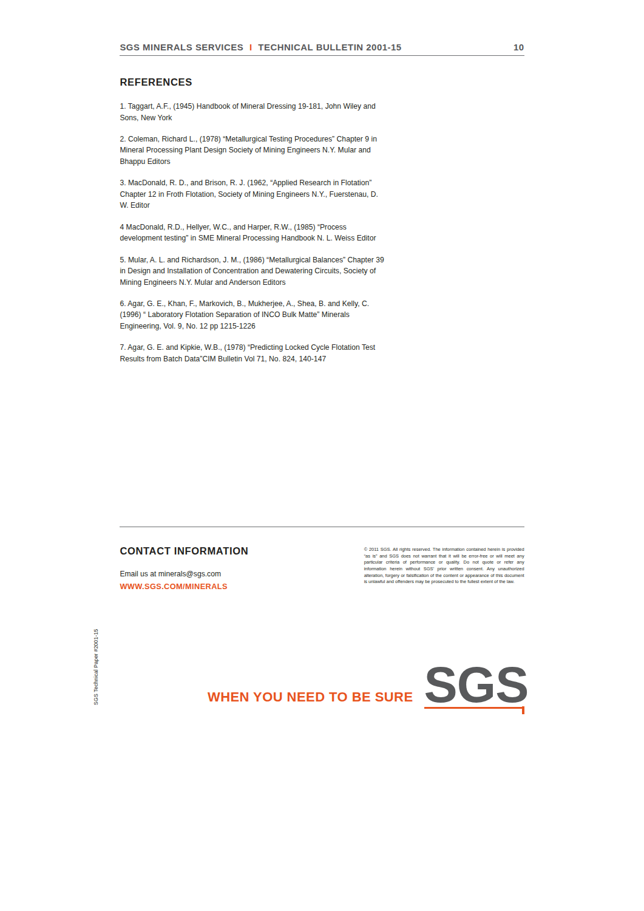SGS MINERALS SERVICES I TECHNICAL BULLETIN 2001-15
10
REFERENCES
1. Taggart, A.F., (1945) Handbook of Mineral Dressing 19-181, John Wiley and Sons, New York
2. Coleman, Richard L., (1978) “Metallurgical Testing Procedures” Chapter 9 in Mineral Processing Plant Design Society of Mining Engineers N.Y. Mular and Bhappu Editors
3. MacDonald, R. D., and Brison, R. J. (1962, “Applied Research in Flotation” Chapter 12 in Froth Flotation, Society of Mining Engineers N.Y., Fuerstenau, D. W. Editor
4 MacDonald, R.D., Hellyer, W.C., and Harper, R.W., (1985) “Process development testing” in SME Mineral Processing Handbook N. L. Weiss Editor
5. Mular, A. L. and Richardson, J. M., (1986) “Metallurgical Balances” Chapter 39 in Design and Installation of Concentration and Dewatering Circuits, Society of Mining Engineers N.Y. Mular and Anderson Editors
6. Agar, G. E., Khan, F., Markovich, B., Mukherjee, A., Shea, B. and Kelly, C. (1996) “ Laboratory Flotation Separation of INCO Bulk Matte” Minerals Engineering, Vol. 9, No. 12 pp 1215-1226
7. Agar, G. E. and Kipkie, W.B., (1978) “Predicting Locked Cycle Flotation Test Results from Batch Data”CIM Bulletin Vol 71, No. 824, 140-147
CONTACT INFORMATION
Email us at minerals@sgs.com
WWW.SGS.COM/MINERALS
© 2011 SGS. All rights reserved. The information contained herein is provided “as is” and SGS does not warrant that it will be error-free or will meet any particular criteria of performance or quality. Do not quote or refer any information herein without SGS’ prior written consent. Any unauthorized alteration, forgery or falsification of the content or appearance of this document is unlawful and offenders may be prosecuted to the fullest extent of the law.
WHEN YOU NEED TO BE SURE
SGS
SGS Technical Paper #2001-15